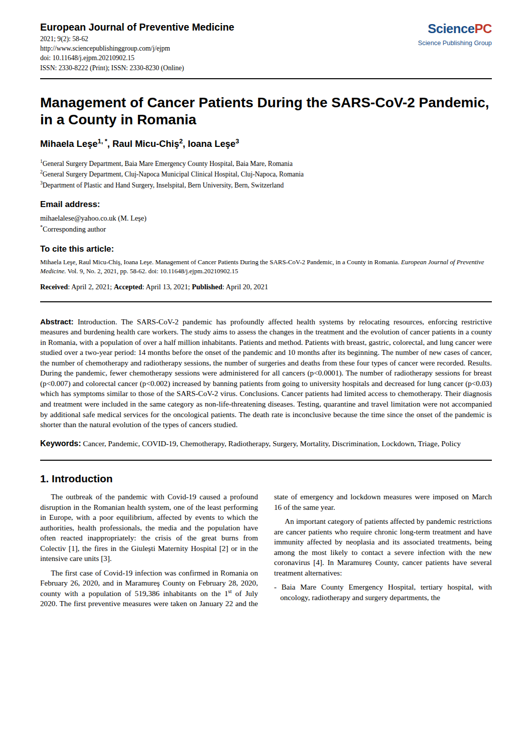European Journal of Preventive Medicine
2021; 9(2): 58-62
http://www.sciencepublishinggroup.com/j/ejpm
doi: 10.11648/j.ejpm.20210902.15
ISSN: 2330-8222 (Print); ISSN: 2330-8230 (Online)
SciencePC
Science Publishing Group
Management of Cancer Patients During the SARS-CoV-2 Pandemic, in a County in Romania
Mihaela Leşe1, *, Raul Micu-Chiş2, Ioana Leşe3
1General Surgery Department, Baia Mare Emergency County Hospital, Baia Mare, Romania
2General Surgery Department, Cluj-Napoca Municipal Clinical Hospital, Cluj-Napoca, Romania
3Department of Plastic and Hand Surgery, Inselspital, Bern University, Bern, Switzerland
Email address:
mihaelalese@yahoo.co.uk (M. Leşe)
*Corresponding author
To cite this article:
Mihaela Leşe, Raul Micu-Chiş, Ioana Leşe. Management of Cancer Patients During the SARS-CoV-2 Pandemic, in a County in Romania. European Journal of Preventive Medicine. Vol. 9, No. 2, 2021, pp. 58-62. doi: 10.11648/j.ejpm.20210902.15
Received: April 2, 2021; Accepted: April 13, 2021; Published: April 20, 2021
Abstract: Introduction. The SARS-CoV-2 pandemic has profoundly affected health systems by relocating resources, enforcing restrictive measures and burdening health care workers. The study aims to assess the changes in the treatment and the evolution of cancer patients in a county in Romania, with a population of over a half million inhabitants. Patients and method. Patients with breast, gastric, colorectal, and lung cancer were studied over a two-year period: 14 months before the onset of the pandemic and 10 months after its beginning. The number of new cases of cancer, the number of chemotherapy and radiotherapy sessions, the number of surgeries and deaths from these four types of cancer were recorded. Results. During the pandemic, fewer chemotherapy sessions were administered for all cancers (p<0.0001). The number of radiotherapy sessions for breast (p<0.007) and colorectal cancer (p<0.002) increased by banning patients from going to university hospitals and decreased for lung cancer (p<0.03) which has symptoms similar to those of the SARS-CoV-2 virus. Conclusions. Cancer patients had limited access to chemotherapy. Their diagnosis and treatment were included in the same category as non-life-threatening diseases. Testing, quarantine and travel limitation were not accompanied by additional safe medical services for the oncological patients. The death rate is inconclusive because the time since the onset of the pandemic is shorter than the natural evolution of the types of cancers studied.
Keywords: Cancer, Pandemic, COVID-19, Chemotherapy, Radiotherapy, Surgery, Mortality, Discrimination, Lockdown, Triage, Policy
1. Introduction
The outbreak of the pandemic with Covid-19 caused a profound disruption in the Romanian health system, one of the least performing in Europe, with a poor equilibrium, affected by events to which the authorities, health professionals, the media and the population have often reacted inappropriately: the crisis of the great burns from Colectiv [1], the fires in the Giuleşti Maternity Hospital [2] or in the intensive care units [3].
The first case of Covid-19 infection was confirmed in Romania on February 26, 2020, and in Maramureş County on February 28, 2020, county with a population of 519,386 inhabitants on the 1st of July 2020. The first preventive measures were taken on January 22 and the state of emergency and lockdown measures were imposed on March 16 of the same year.
An important category of patients affected by pandemic restrictions are cancer patients who require chronic long-term treatment and have immunity affected by neoplasia and its associated treatments, being among the most likely to contact a severe infection with the new coronavirus [4]. In Maramureş County, cancer patients have several treatment alternatives:
- Baia Mare County Emergency Hospital, tertiary hospital, with oncology, radiotherapy and surgery departments, the